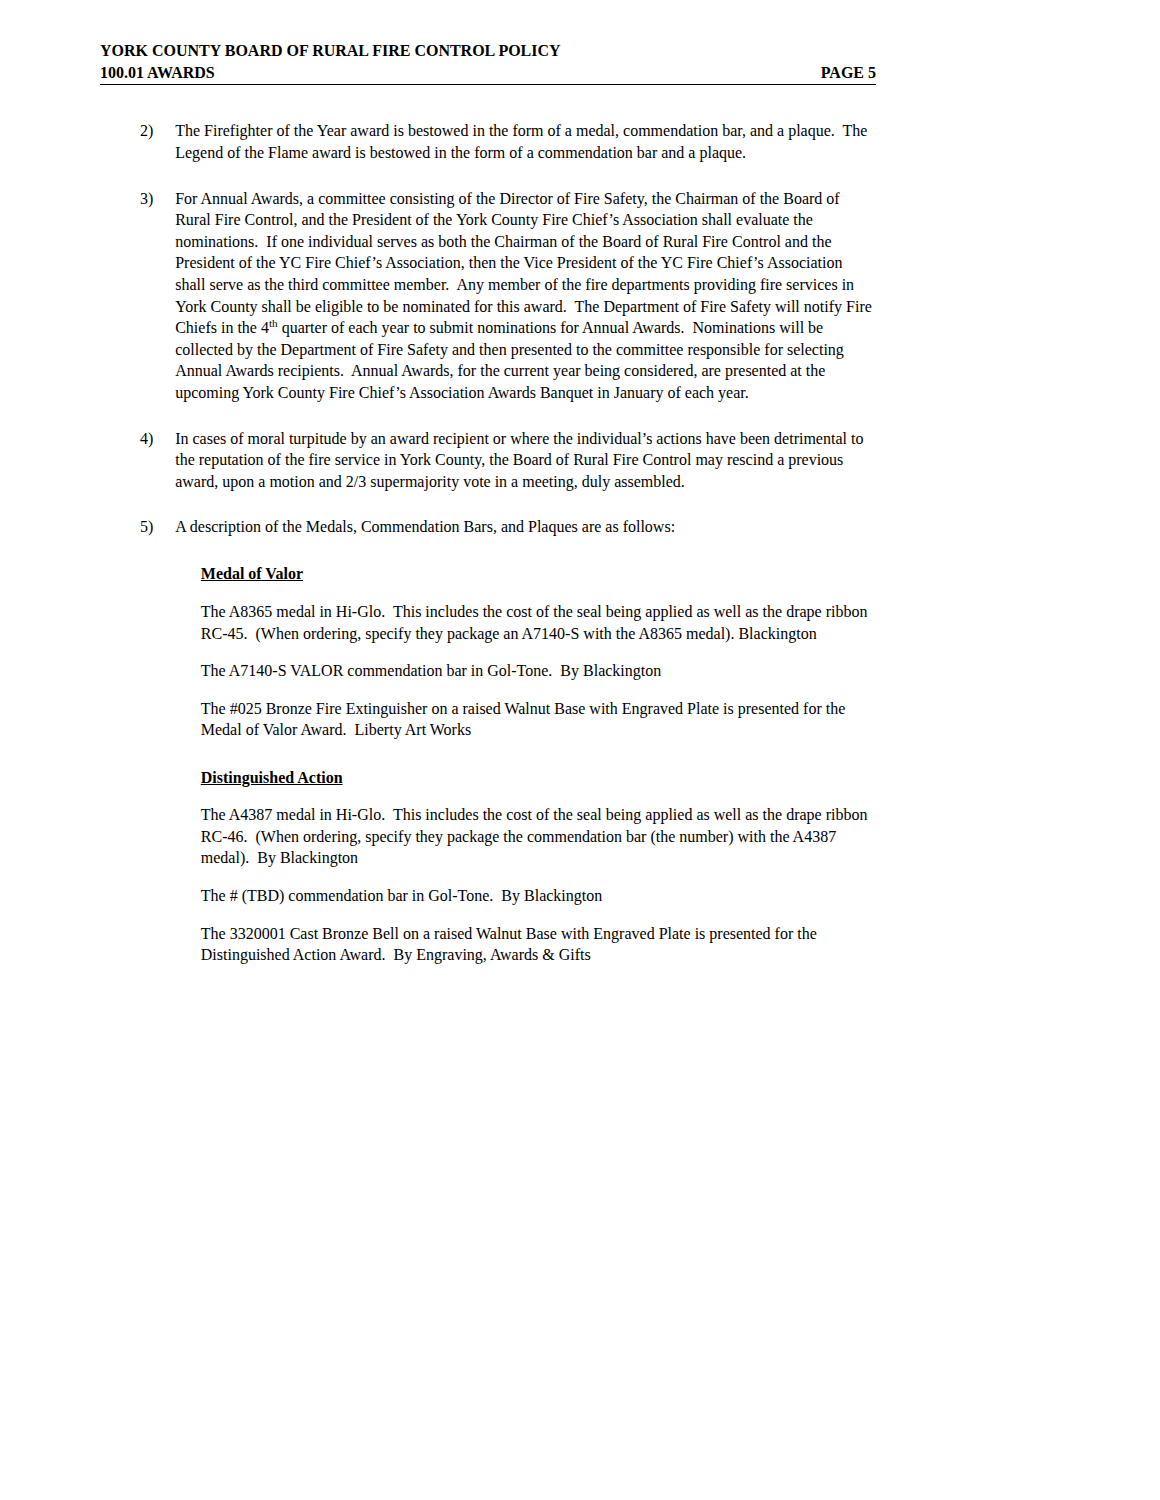York County Board of Rural Fire Control Policy
100.01 Awards Page 5
2) The Firefighter of the Year award is bestowed in the form of a medal, commendation bar, and a plaque. The Legend of the Flame award is bestowed in the form of a commendation bar and a plaque.
3) For Annual Awards, a committee consisting of the Director of Fire Safety, the Chairman of the Board of Rural Fire Control, and the President of the York County Fire Chief’s Association shall evaluate the nominations. If one individual serves as both the Chairman of the Board of Rural Fire Control and the President of the YC Fire Chief’s Association, then the Vice President of the YC Fire Chief’s Association shall serve as the third committee member. Any member of the fire departments providing fire services in York County shall be eligible to be nominated for this award. The Department of Fire Safety will notify Fire Chiefs in the 4th quarter of each year to submit nominations for Annual Awards. Nominations will be collected by the Department of Fire Safety and then presented to the committee responsible for selecting Annual Awards recipients. Annual Awards, for the current year being considered, are presented at the upcoming York County Fire Chief’s Association Awards Banquet in January of each year.
4) In cases of moral turpitude by an award recipient or where the individual’s actions have been detrimental to the reputation of the fire service in York County, the Board of Rural Fire Control may rescind a previous award, upon a motion and 2/3 supermajority vote in a meeting, duly assembled.
5) A description of the Medals, Commendation Bars, and Plaques are as follows:
Medal of Valor
The A8365 medal in Hi-Glo. This includes the cost of the seal being applied as well as the drape ribbon RC-45. (When ordering, specify they package an A7140-S with the A8365 medal). Blackington
The A7140-S VALOR commendation bar in Gol-Tone. By Blackington
The #025 Bronze Fire Extinguisher on a raised Walnut Base with Engraved Plate is presented for the Medal of Valor Award. Liberty Art Works
Distinguished Action
The A4387 medal in Hi-Glo. This includes the cost of the seal being applied as well as the drape ribbon RC-46. (When ordering, specify they package the commendation bar (the number) with the A4387 medal). By Blackington
The # (TBD) commendation bar in Gol-Tone. By Blackington
The 3320001 Cast Bronze Bell on a raised Walnut Base with Engraved Plate is presented for the Distinguished Action Award. By Engraving, Awards & Gifts